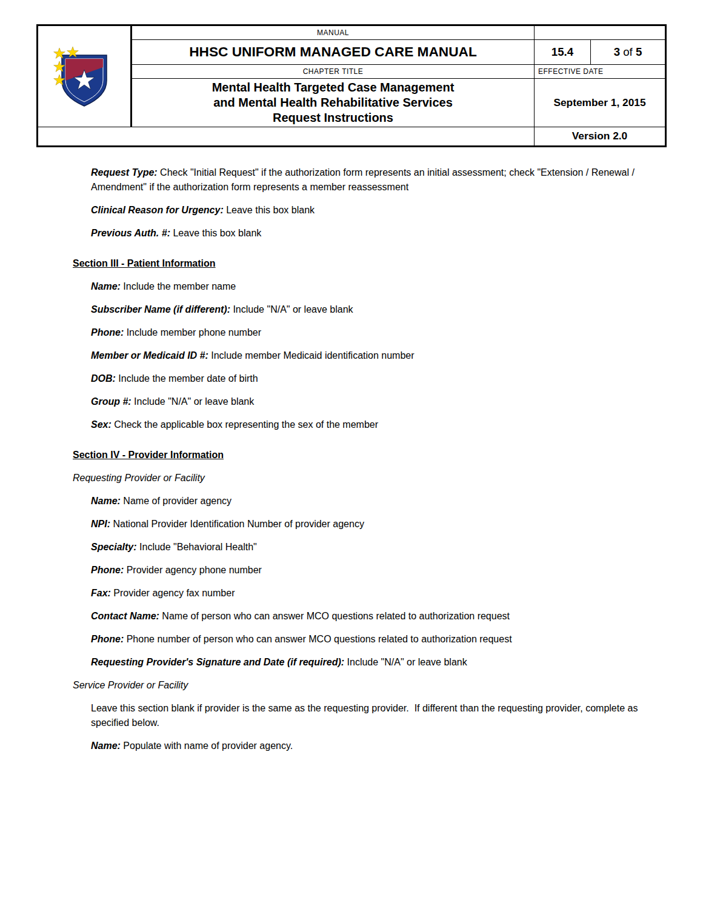| | MANUAL | |
| HHSC UNIFORM MANAGED CARE MANUAL | 15.4 | 3 of 5 |
| CHAPTER TITLE | EFFECTIVE DATE |
| Mental Health Targeted Case Management and Mental Health Rehabilitative Services Request Instructions | September 1, 2015 |
| | | Version 2.0 |
Request Type: Check "Initial Request" if the authorization form represents an initial assessment; check "Extension / Renewal / Amendment" if the authorization form represents a member reassessment
Clinical Reason for Urgency: Leave this box blank
Previous Auth. #: Leave this box blank
Section III - Patient Information
Name: Include the member name
Subscriber Name (if different): Include "N/A" or leave blank
Phone: Include member phone number
Member or Medicaid ID #: Include member Medicaid identification number
DOB: Include the member date of birth
Group #: Include "N/A" or leave blank
Sex: Check the applicable box representing the sex of the member
Section IV - Provider Information
Requesting Provider or Facility
Name: Name of provider agency
NPI: National Provider Identification Number of provider agency
Specialty: Include "Behavioral Health"
Phone: Provider agency phone number
Fax: Provider agency fax number
Contact Name: Name of person who can answer MCO questions related to authorization request
Phone: Phone number of person who can answer MCO questions related to authorization request
Requesting Provider's Signature and Date (if required): Include "N/A" or leave blank
Service Provider or Facility
Leave this section blank if provider is the same as the requesting provider. If different than the requesting provider, complete as specified below.
Name: Populate with name of provider agency.